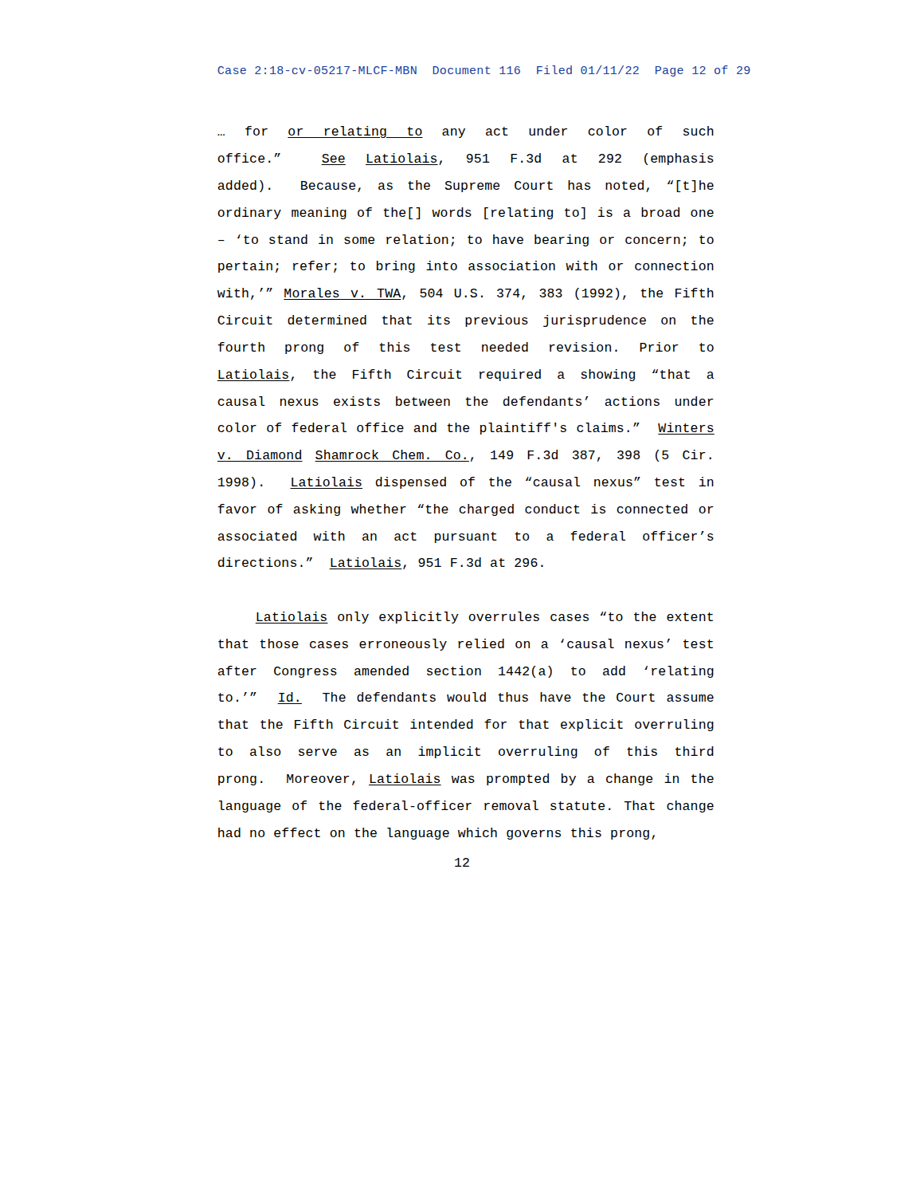Case 2:18-cv-05217-MLCF-MBN Document 116 Filed 01/11/22 Page 12 of 29
… for or relating to any act under color of such office.” See Latiolais, 951 F.3d at 292 (emphasis added). Because, as the Supreme Court has noted, “[t]he ordinary meaning of the[] words [relating to] is a broad one – ‘to stand in some relation; to have bearing or concern; to pertain; refer; to bring into association with or connection with,’” Morales v. TWA, 504 U.S. 374, 383 (1992), the Fifth Circuit determined that its previous jurisprudence on the fourth prong of this test needed revision. Prior to Latiolais, the Fifth Circuit required a showing “that a causal nexus exists between the defendants’ actions under color of federal office and the plaintiff's claims.” Winters v. Diamond Shamrock Chem. Co., 149 F.3d 387, 398 (5 Cir. 1998). Latiolais dispensed of the “causal nexus” test in favor of asking whether “the charged conduct is connected or associated with an act pursuant to a federal officer’s directions.” Latiolais, 951 F.3d at 296.
Latiolais only explicitly overrules cases “to the extent that those cases erroneously relied on a ‘causal nexus’ test after Congress amended section 1442(a) to add ‘relating to.’” Id. The defendants would thus have the Court assume that the Fifth Circuit intended for that explicit overruling to also serve as an implicit overruling of this third prong. Moreover, Latiolais was prompted by a change in the language of the federal-officer removal statute. That change had no effect on the language which governs this prong,
12